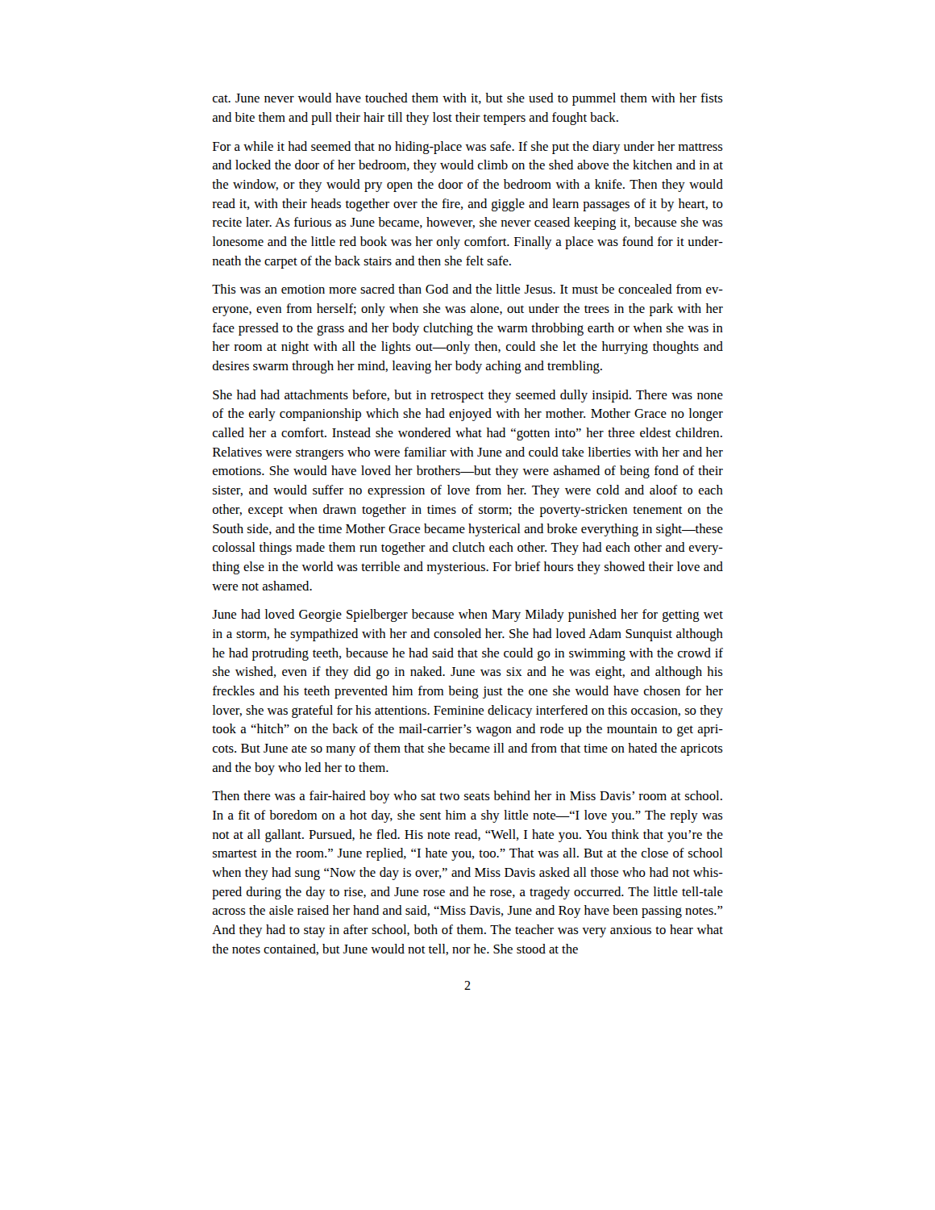cat. June never would have touched them with it, but she used to pummel them with her fists and bite them and pull their hair till they lost their tempers and fought back.
For a while it had seemed that no hiding-place was safe. If she put the diary under her mattress and locked the door of her bedroom, they would climb on the shed above the kitchen and in at the window, or they would pry open the door of the bedroom with a knife. Then they would read it, with their heads together over the fire, and giggle and learn passages of it by heart, to recite later. As furious as June became, however, she never ceased keeping it, because she was lonesome and the little red book was her only comfort. Finally a place was found for it underneath the carpet of the back stairs and then she felt safe.
This was an emotion more sacred than God and the little Jesus. It must be concealed from everyone, even from herself; only when she was alone, out under the trees in the park with her face pressed to the grass and her body clutching the warm throbbing earth or when she was in her room at night with all the lights out—only then, could she let the hurrying thoughts and desires swarm through her mind, leaving her body aching and trembling.
She had had attachments before, but in retrospect they seemed dully insipid. There was none of the early companionship which she had enjoyed with her mother. Mother Grace no longer called her a comfort. Instead she wondered what had “gotten into” her three eldest children. Relatives were strangers who were familiar with June and could take liberties with her and her emotions. She would have loved her brothers—but they were ashamed of being fond of their sister, and would suffer no expression of love from her. They were cold and aloof to each other, except when drawn together in times of storm; the poverty-stricken tenement on the South side, and the time Mother Grace became hysterical and broke everything in sight—these colossal things made them run together and clutch each other. They had each other and everything else in the world was terrible and mysterious. For brief hours they showed their love and were not ashamed.
June had loved Georgie Spielberger because when Mary Milady punished her for getting wet in a storm, he sympathized with her and consoled her. She had loved Adam Sunquist although he had protruding teeth, because he had said that she could go in swimming with the crowd if she wished, even if they did go in naked. June was six and he was eight, and although his freckles and his teeth prevented him from being just the one she would have chosen for her lover, she was grateful for his attentions. Feminine delicacy interfered on this occasion, so they took a “hitch” on the back of the mail-carrier’s wagon and rode up the mountain to get apricots. But June ate so many of them that she became ill and from that time on hated the apricots and the boy who led her to them.
Then there was a fair-haired boy who sat two seats behind her in Miss Davis’ room at school. In a fit of boredom on a hot day, she sent him a shy little note—“I love you.” The reply was not at all gallant. Pursued, he fled. His note read, “Well, I hate you. You think that you’re the smartest in the room.” June replied, “I hate you, too.” That was all. But at the close of school when they had sung “Now the day is over,” and Miss Davis asked all those who had not whispered during the day to rise, and June rose and he rose, a tragedy occurred. The little tell-tale across the aisle raised her hand and said, “Miss Davis, June and Roy have been passing notes.” And they had to stay in after school, both of them. The teacher was very anxious to hear what the notes contained, but June would not tell, nor he. She stood at the
2